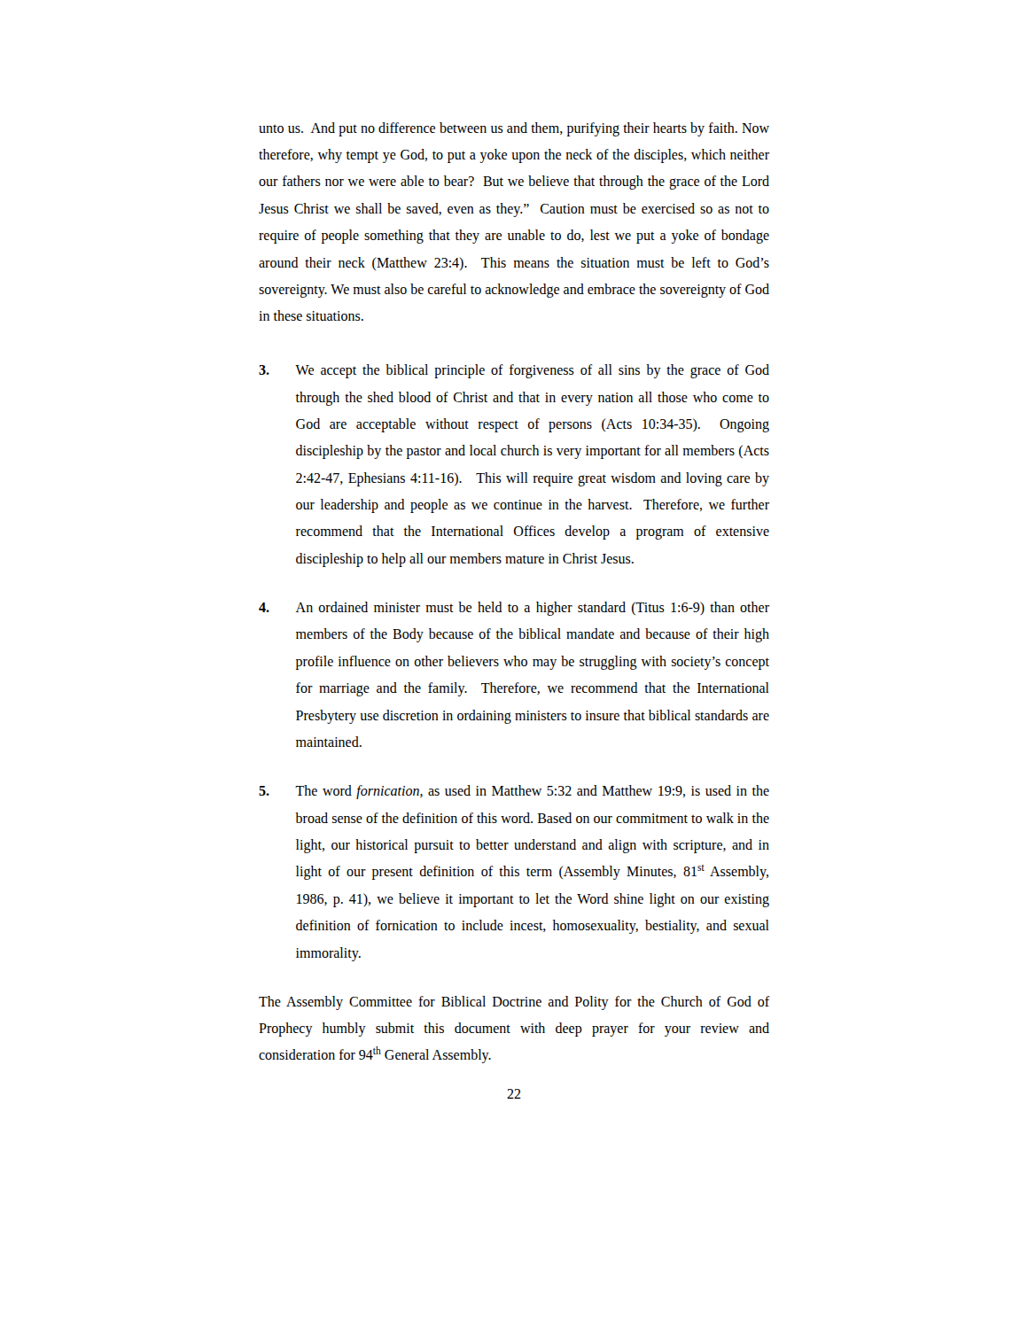unto us. And put no difference between us and them, purifying their hearts by faith. Now therefore, why tempt ye God, to put a yoke upon the neck of the disciples, which neither our fathers nor we were able to bear? But we believe that through the grace of the Lord Jesus Christ we shall be saved, even as they.” Caution must be exercised so as not to require of people something that they are unable to do, lest we put a yoke of bondage around their neck (Matthew 23:4). This means the situation must be left to God’s sovereignty. We must also be careful to acknowledge and embrace the sovereignty of God in these situations.
3. We accept the biblical principle of forgiveness of all sins by the grace of God through the shed blood of Christ and that in every nation all those who come to God are acceptable without respect of persons (Acts 10:34-35). Ongoing discipleship by the pastor and local church is very important for all members (Acts 2:42-47, Ephesians 4:11-16). This will require great wisdom and loving care by our leadership and people as we continue in the harvest. Therefore, we further recommend that the International Offices develop a program of extensive discipleship to help all our members mature in Christ Jesus.
4. An ordained minister must be held to a higher standard (Titus 1:6-9) than other members of the Body because of the biblical mandate and because of their high profile influence on other believers who may be struggling with society’s concept for marriage and the family. Therefore, we recommend that the International Presbytery use discretion in ordaining ministers to insure that biblical standards are maintained.
5. The word fornication, as used in Matthew 5:32 and Matthew 19:9, is used in the broad sense of the definition of this word. Based on our commitment to walk in the light, our historical pursuit to better understand and align with scripture, and in light of our present definition of this term (Assembly Minutes, 81st Assembly, 1986, p. 41), we believe it important to let the Word shine light on our existing definition of fornication to include incest, homosexuality, bestiality, and sexual immorality.
The Assembly Committee for Biblical Doctrine and Polity for the Church of God of Prophecy humbly submit this document with deep prayer for your review and consideration for 94th General Assembly.
22